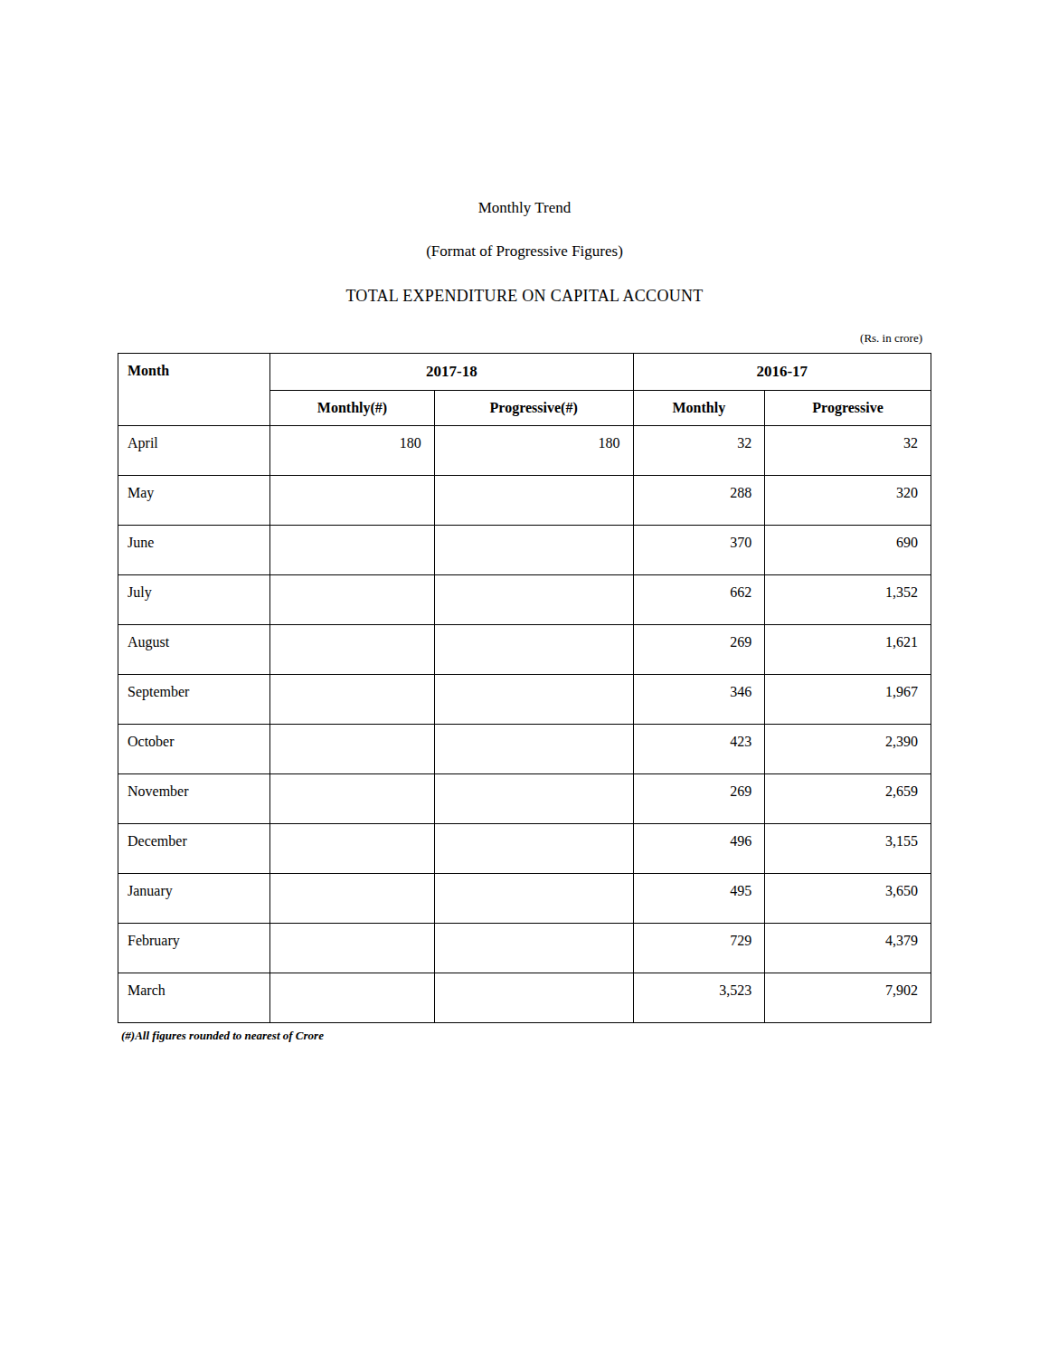Monthly Trend
(Format of Progressive Figures)
TOTAL EXPENDITURE ON CAPITAL ACCOUNT
(Rs. in crore)
| Month | 2017-18 | 2016-17 |
| --- | --- | --- |
| Monthly(#) | Progressive(#) | Monthly | Progressive |
| April | 180 | 180 | 32 | 32 |
| May | | | 288 | 320 |
| June | | | 370 | 690 |
| July | | | 662 | 1,352 |
| August | | | 269 | 1,621 |
| September | | | 346 | 1,967 |
| October | | | 423 | 2,390 |
| November | | | 269 | 2,659 |
| December | | | 496 | 3,155 |
| January | | | 495 | 3,650 |
| February | | | 729 | 4,379 |
| March | | | 3,523 | 7,902 |
(#)All figures rounded to nearest of Crore